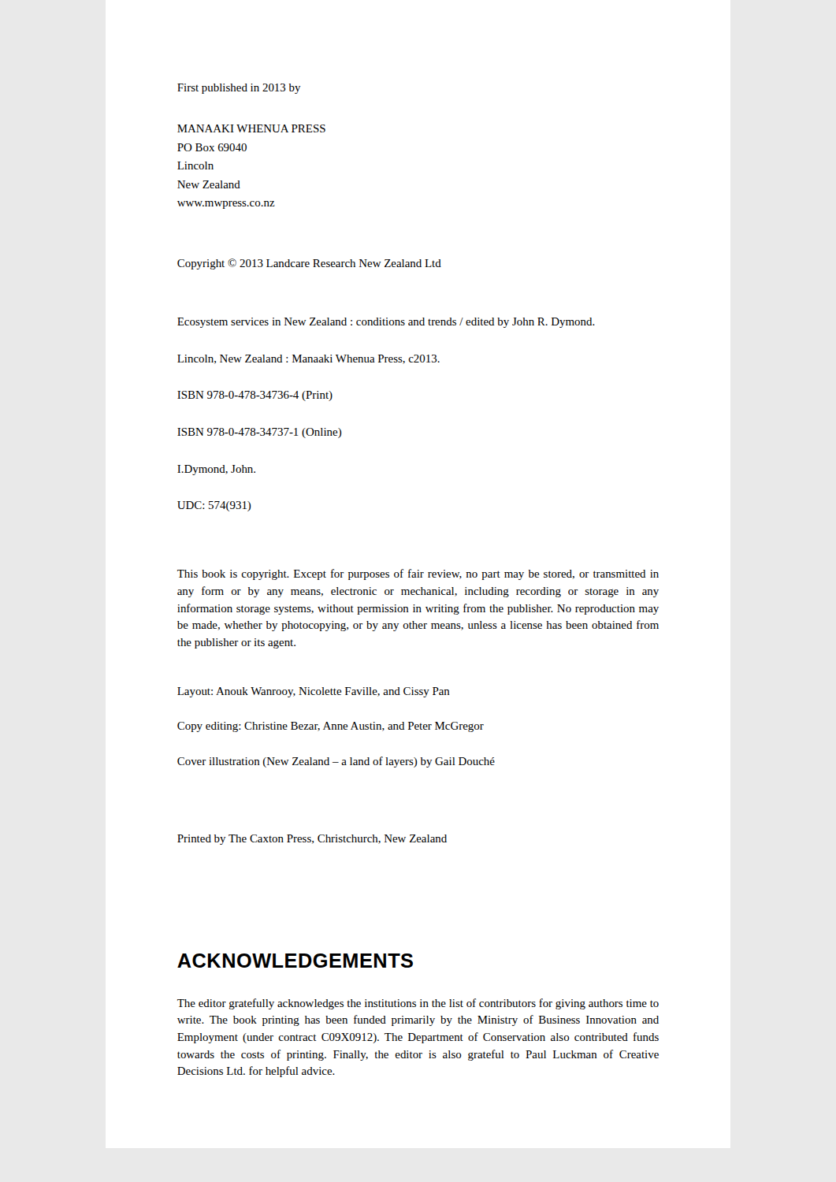First published in 2013 by
MANAAKI WHENUA PRESS
PO Box 69040
Lincoln
New Zealand
www.mwpress.co.nz
Copyright © 2013 Landcare Research New Zealand Ltd
Ecosystem services in New Zealand : conditions and trends / edited by John R. Dymond.
Lincoln, New Zealand : Manaaki Whenua Press, c2013.
ISBN 978-0-478-34736-4 (Print)
ISBN 978-0-478-34737-1 (Online)
I.Dymond, John.
UDC: 574(931)
This book is copyright. Except for purposes of fair review, no part may be stored, or transmitted in any form or by any means, electronic or mechanical, including recording or storage in any information storage systems, without permission in writing from the publisher. No reproduction may be made, whether by photocopying, or by any other means, unless a license has been obtained from the publisher or its agent.
Layout: Anouk Wanrooy, Nicolette Faville, and Cissy Pan
Copy editing: Christine Bezar, Anne Austin, and Peter McGregor
Cover illustration (New Zealand – a land of layers) by Gail Douché
Printed by The Caxton Press, Christchurch, New Zealand
ACKNOWLEDGEMENTS
The editor gratefully acknowledges the institutions in the list of contributors for giving authors time to write. The book printing has been funded primarily by the Ministry of Business Innovation and Employment (under contract C09X0912). The Department of Conservation also contributed funds towards the costs of printing. Finally, the editor is also grateful to Paul Luckman of Creative Decisions Ltd. for helpful advice.